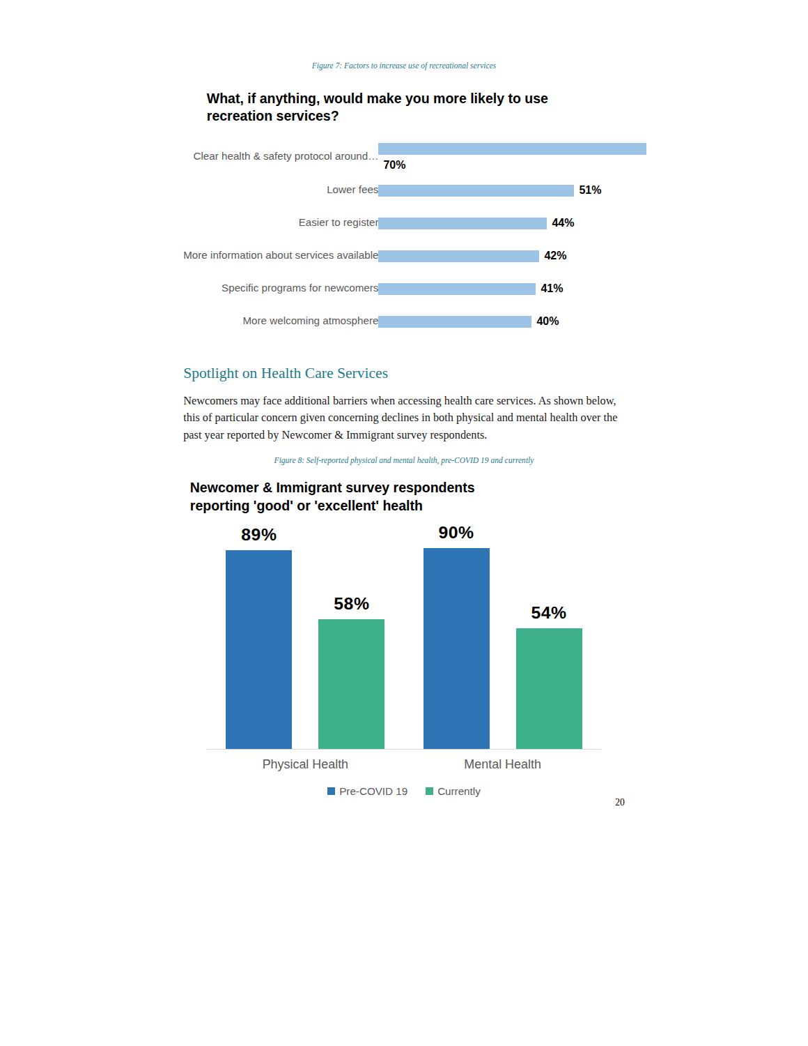Figure 7: Factors to increase use of recreational services
What, if anything, would make you more likely to use
recreation services?
| Clear health & safety protocol around… | 70% |
| Lower fees | 51% |
| Easier to register | 44% |
| More information about services available | 42% |
| Specific programs for newcomers | 41% |
| More welcoming atmosphere | 40% |
Spotlight on Health Care Services
Newcomers may face additional barriers when accessing health care services. As shown below, this of particular concern given concerning declines in both physical and mental health over the past year reported by Newcomer & Immigrant survey respondents.
Figure 8: Self-reported physical and mental health, pre-COVID 19 and currently
Newcomer & Immigrant survey respondents
reporting 'good' or 'excellent' health
89%
58%
90%
54%
Physical Health Mental Health
Pre-COVID 19 Currently
20